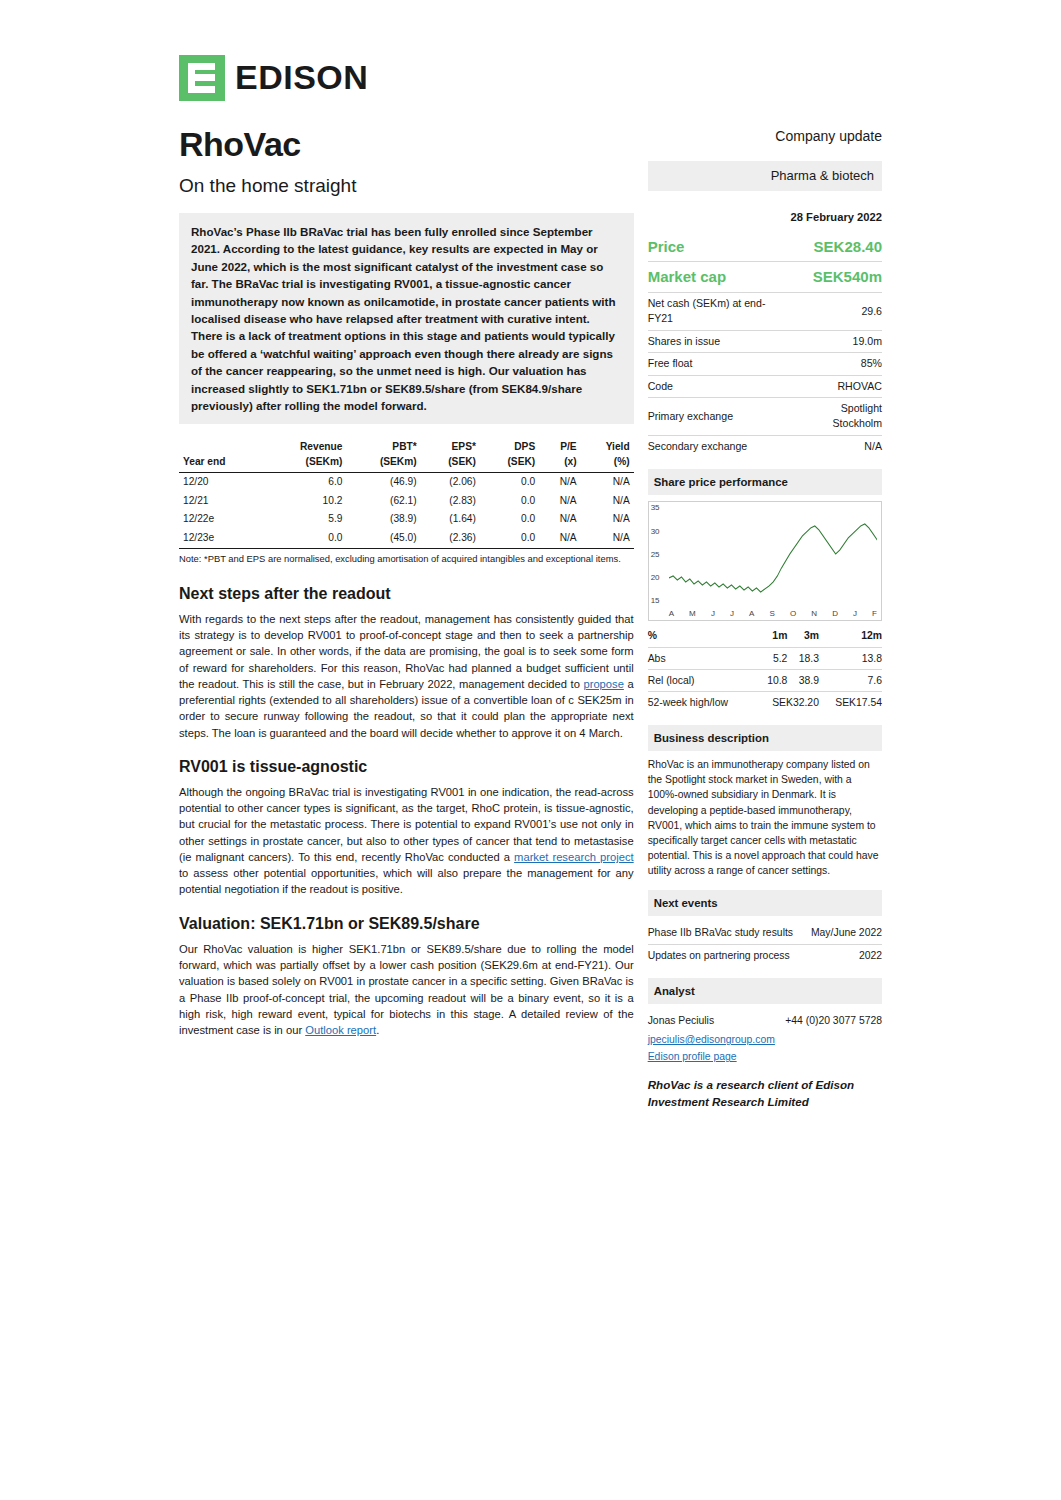EDISON
RhoVac
On the home straight
RhoVac’s Phase IIb BRaVac trial has been fully enrolled since September 2021. According to the latest guidance, key results are expected in May or June 2022, which is the most significant catalyst of the investment case so far. The BRaVac trial is investigating RV001, a tissue-agnostic cancer immunotherapy now known as onilcamotide, in prostate cancer patients with localised disease who have relapsed after treatment with curative intent. There is a lack of treatment options in this stage and patients would typically be offered a ‘watchful waiting’ approach even though there already are signs of the cancer reappearing, so the unmet need is high. Our valuation has increased slightly to SEK1.71bn or SEK89.5/share (from SEK84.9/share previously) after rolling the model forward.
| Year end | Revenue (SEKm) | PBT* (SEKm) | EPS* (SEK) | DPS (SEK) | P/E (x) | Yield (%) |
| --- | --- | --- | --- | --- | --- | --- |
| 12/20 | 6.0 | (46.9) | (2.06) | 0.0 | N/A | N/A |
| 12/21 | 10.2 | (62.1) | (2.83) | 0.0 | N/A | N/A |
| 12/22e | 5.9 | (38.9) | (1.64) | 0.0 | N/A | N/A |
| 12/23e | 0.0 | (45.0) | (2.36) | 0.0 | N/A | N/A |
Note: *PBT and EPS are normalised, excluding amortisation of acquired intangibles and exceptional items.
Next steps after the readout
With regards to the next steps after the readout, management has consistently guided that its strategy is to develop RV001 to proof-of-concept stage and then to seek a partnership agreement or sale. In other words, if the data are promising, the goal is to seek some form of reward for shareholders. For this reason, RhoVac had planned a budget sufficient until the readout. This is still the case, but in February 2022, management decided to propose a preferential rights (extended to all shareholders) issue of a convertible loan of c SEK25m in order to secure runway following the readout, so that it could plan the appropriate next steps. The loan is guaranteed and the board will decide whether to approve it on 4 March.
RV001 is tissue-agnostic
Although the ongoing BRaVac trial is investigating RV001 in one indication, the read-across potential to other cancer types is significant, as the target, RhoC protein, is tissue-agnostic, but crucial for the metastatic process. There is potential to expand RV001’s use not only in other settings in prostate cancer, but also to other types of cancer that tend to metastasise (ie malignant cancers). To this end, recently RhoVac conducted a market research project to assess other potential opportunities, which will also prepare the management for any potential negotiation if the readout is positive.
Valuation: SEK1.71bn or SEK89.5/share
Our RhoVac valuation is higher SEK1.71bn or SEK89.5/share due to rolling the model forward, which was partially offset by a lower cash position (SEK29.6m at end-FY21). Our valuation is based solely on RV001 in prostate cancer in a specific setting. Given BRaVac is a Phase IIb proof-of-concept trial, the upcoming readout will be a binary event, so it is a high risk, high reward event, typical for biotechs in this stage. A detailed review of the investment case is in our Outlook report.
Company update
Pharma & biotech
28 February 2022
Price SEK28.40
Market cap SEK540m
| Net cash (SEKm) at end-FY21 | 29.6 |
| Shares in issue | 19.0m |
| Free float | 85% |
| Code | RHOVAC |
| Primary exchange | Spotlight Stockholm |
| Secondary exchange | N/A |
Share price performance
3530252015
AMJJASONDJF
| % | 1m | 3m | 12m |
| --- | --- | --- | --- |
| Abs | 5.2 | 18.3 | 13.8 |
| Rel (local) | 10.8 | 38.9 | 7.6 |
| 52-week high/low | SEK32.20 | SEK17.54 |
Business description
RhoVac is an immunotherapy company listed on the Spotlight stock market in Sweden, with a 100%-owned subsidiary in Denmark. It is developing a peptide-based immunotherapy, RV001, which aims to train the immune system to specifically target cancer cells with metastatic potential. This is a novel approach that could have utility across a range of cancer settings.
Next events
| Phase IIb BRaVac study results | May/June 2022 |
| Updates on partnering process | 2022 |
Analyst
Jonas Peciulis+44 (0)20 3077 5728
jpeciulis@edisongroup.com Edison profile page
RhoVac is a research client of Edison Investment Research Limited